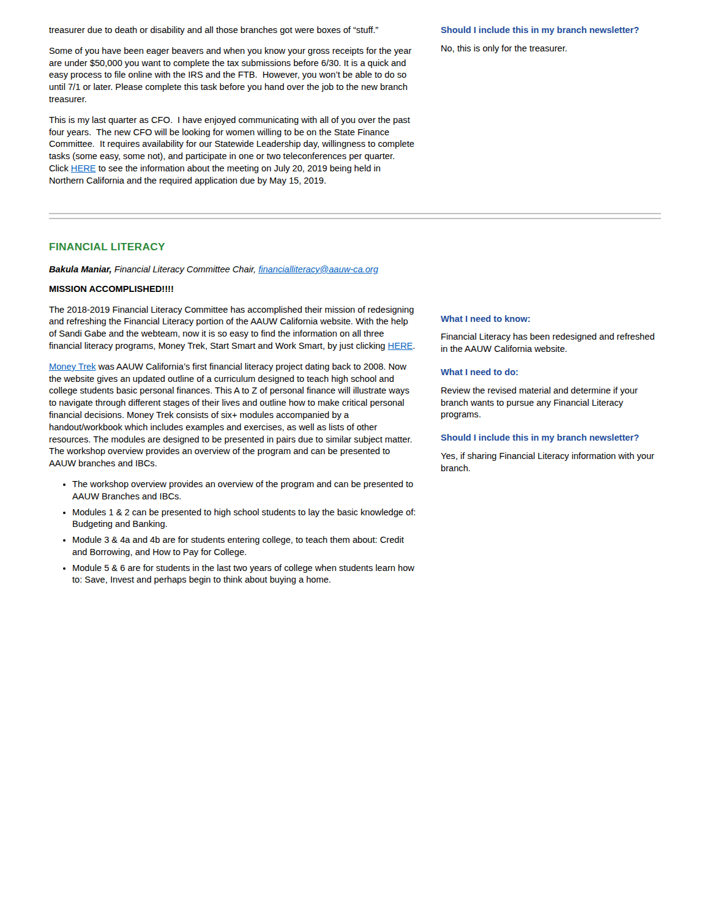treasurer due to death or disability and all those branches got were boxes of “stuff.”
Some of you have been eager beavers and when you know your gross receipts for the year are under $50,000 you want to complete the tax submissions before 6/30. It is a quick and easy process to file online with the IRS and the FTB. However, you won’t be able to do so until 7/1 or later. Please complete this task before you hand over the job to the new branch treasurer.
This is my last quarter as CFO. I have enjoyed communicating with all of you over the past four years. The new CFO will be looking for women willing to be on the State Finance Committee. It requires availability for our Statewide Leadership day, willingness to complete tasks (some easy, some not), and participate in one or two teleconferences per quarter. Click HERE to see the information about the meeting on July 20, 2019 being held in Northern California and the required application due by May 15, 2019.
Should I include this in my branch newsletter?
No, this is only for the treasurer.
FINANCIAL LITERACY
Bakula Maniar, Financial Literacy Committee Chair, financialliteracy@aauw-ca.org
MISSION ACCOMPLISHED!!!!
The 2018-2019 Financial Literacy Committee has accomplished their mission of redesigning and refreshing the Financial Literacy portion of the AAUW California website. With the help of Sandi Gabe and the webteam, now it is so easy to find the information on all three financial literacy programs, Money Trek, Start Smart and Work Smart, by just clicking HERE.
Money Trek was AAUW California’s first financial literacy project dating back to 2008. Now the website gives an updated outline of a curriculum designed to teach high school and college students basic personal finances. This A to Z of personal finance will illustrate ways to navigate through different stages of their lives and outline how to make critical personal financial decisions. Money Trek consists of six+ modules accompanied by a handout/workbook which includes examples and exercises, as well as lists of other resources. The modules are designed to be presented in pairs due to similar subject matter. The workshop overview provides an overview of the program and can be presented to AAUW branches and IBCs.
The workshop overview provides an overview of the program and can be presented to AAUW Branches and IBCs.
Modules 1 & 2 can be presented to high school students to lay the basic knowledge of: Budgeting and Banking.
Module 3 & 4a and 4b are for students entering college, to teach them about: Credit and Borrowing, and How to Pay for College.
Module 5 & 6 are for students in the last two years of college when students learn how to: Save, Invest and perhaps begin to think about buying a home.
What I need to know:
Financial Literacy has been redesigned and refreshed in the AAUW California website.
What I need to do:
Review the revised material and determine if your branch wants to pursue any Financial Literacy programs.
Should I include this in my branch newsletter?
Yes, if sharing Financial Literacy information with your branch.